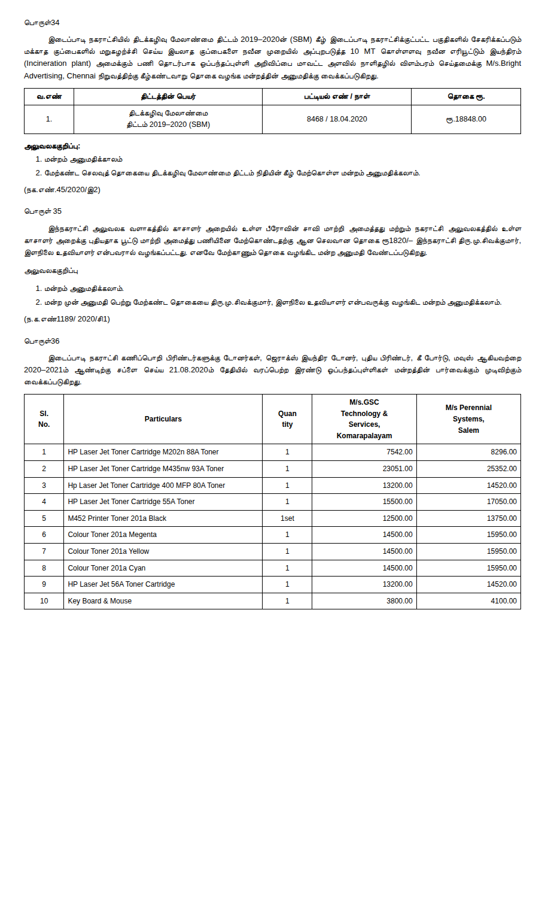பொருள்34
இடைப்பாடி நகராட்சியில் திடக்கழிவு மேலாண்மை திட்டம் 2019–2020ன் (SBM) கீழ் இடைப்பாடி நகராட்சிக்குட்பட்ட பகுதிகளில் சேகரிக்கப்படும் மக்காத குப்பைகளில் மறுசுழற்ச்சி செய்ய இயலாத குப்பைகளை நவீன முறையில் அப்புறபடுத்த 10 MT கொள்ளளவு நவீன எரியூட்டும் இயந்திரம் (Incineration plant) அமைக்கும் பணி தொடர்பாக ஒப்பந்தப்புள்ளி அறிவிப்பை மாவட்ட அளவில் நாளிதழில் விளம்பரம் செய்தமைக்கு M/s.Bright Advertising, Chennai நிறுவத்திற்கு கீழ்கண்டவாறு தொகை வழங்க மன்றத்தின் அனுமதிக்கு வைக்கப்படுகிறது.
| வ.எண் | திட்டத்தின் பெயர் | பட்டியல் எண் / நாள் | தொகை ரூ. |
| --- | --- | --- | --- |
| 1. | திடக்கழிவு மேலாண்மை திட்டம் 2019–2020 (SBM) | 8468 / 18.04.2020 | ரூ.18848.00 |
அலுவலககுறிப்பு:
மன்றம் அனுமதிக்காலம்
மேற்கண்ட செலவுத் தொகையை திடக்கழிவு மேலாண்மை திட்டம் நிதியின் கீழ் மேற்கொள்ள மன்றம் அனுமதிக்கலாம்.
(நக.எண்.45/2020/இ2)
பொருள் 35
இந்நகராட்சி அலுவலக வளாகத்தில் காசாளர் அறையில் உள்ள பீரோவின் சாவி மாற்றி அமைத்தது மற்றும் நகராட்சி அலுவலகத்தில் உள்ள காசாளர் அறைக்கு புதியதாக பூட்டு மாற்றி அமைத்து பணியினை மேற்கொண்டதற்கு ஆன செலவான தொகை ரூ1820/– இந்நகராட்சி திரு.மு.சிவக்குமார், இளநிலை உதவியாளர் என்பவரால் வழங்கப்பட்டது. எனவே மேற்காணும் தொகை வழங்கிட மன்ற அனுமதி வேண்டப்படுகிறது.
அலுவலககுறிப்பு
மன்றம் அனுமதிக்கலாம்.
மன்ற முன் அனுமதி பெற்று மேற்கண்ட தொகையை திரு.மு.சிவக்குமார், இளநிலை உதவியாளர் என்பவருக்கு வழங்கிட மன்றம் அனுமதிக்கலாம்.
(ந.க.எண்1189/ 2020/சி1)
பொருள்36
இடைப்பாடி நகராட்சி கணிப்பொறி பிரிண்டர்களுக்கு டோனர்கள், ஜெராக்ஸ் இயந்திர டோனர், புதிய பிரிண்டர், கீ போர்டு, மவுஸ் ஆகியவற்றை 2020–2021ம் ஆண்டிற்கு சப்ளை செய்ய 21.08.2020ம் தேதியில் வரப்பெற்ற இரண்டு ஒப்பந்தப்புள்ளிகள் மன்றத்தின் பார்வைக்கும் முடிவிற்கும் வைக்கப்படுகிறது.
| Sl. No. | Particulars | Quan tity | M/s.GSC Technology & Services, Komarapalayam | M/s Perennial Systems, Salem |
| --- | --- | --- | --- | --- |
| 1 | HP Laser Jet Toner Cartridge M202n 88A Toner | 1 | 7542.00 | 8296.00 |
| 2 | HP Laser Jet Toner Cartridge M435nw 93A Toner | 1 | 23051.00 | 25352.00 |
| 3 | Hp Laser Jet Toner Cartridge 400 MFP 80A Toner | 1 | 13200.00 | 14520.00 |
| 4 | HP Laser Jet Toner Cartridge 55A Toner | 1 | 15500.00 | 17050.00 |
| 5 | M452 Printer Toner 201a Black | 1set | 12500.00 | 13750.00 |
| 6 | Colour Toner 201a Megenta | 1 | 14500.00 | 15950.00 |
| 7 | Colour Toner 201a Yellow | 1 | 14500.00 | 15950.00 |
| 8 | Colour Toner 201a Cyan | 1 | 14500.00 | 15950.00 |
| 9 | HP Laser Jet 56A Toner Cartridge | 1 | 13200.00 | 14520.00 |
| 10 | Key Board & Mouse | 1 | 3800.00 | 4100.00 |